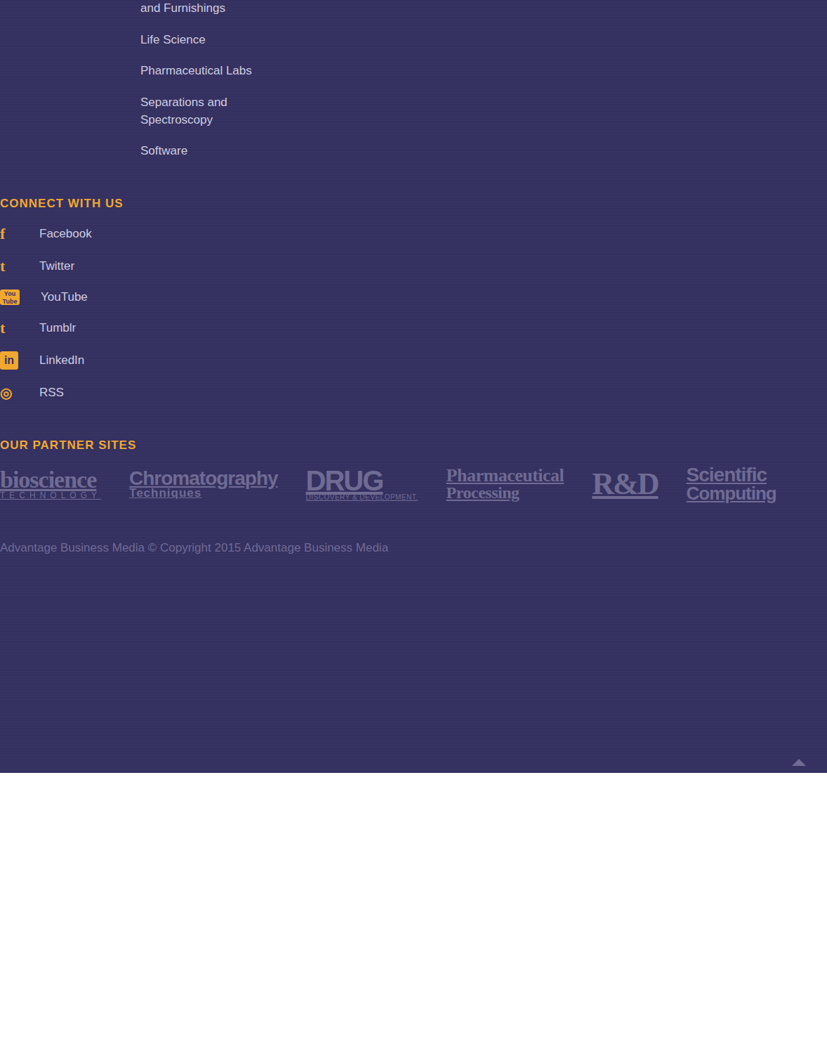and Furnishings
Life Science
Pharmaceutical Labs
Separations and Spectroscopy
Software
CONNECT WITH US
fFacebook
tTwitter
You
Tube YouTube
tTumblr
in LinkedIn
◎RSS
OUR PARTNER SITES
bioscienceTECHNOLOGY ChromatographyTechniques DRUGDISCOVERY & DEVELOPMENT. PharmaceuticalProcessing R&D ScientificComputing
Advantage Business Media © Copyright 2015 Advantage Business Media